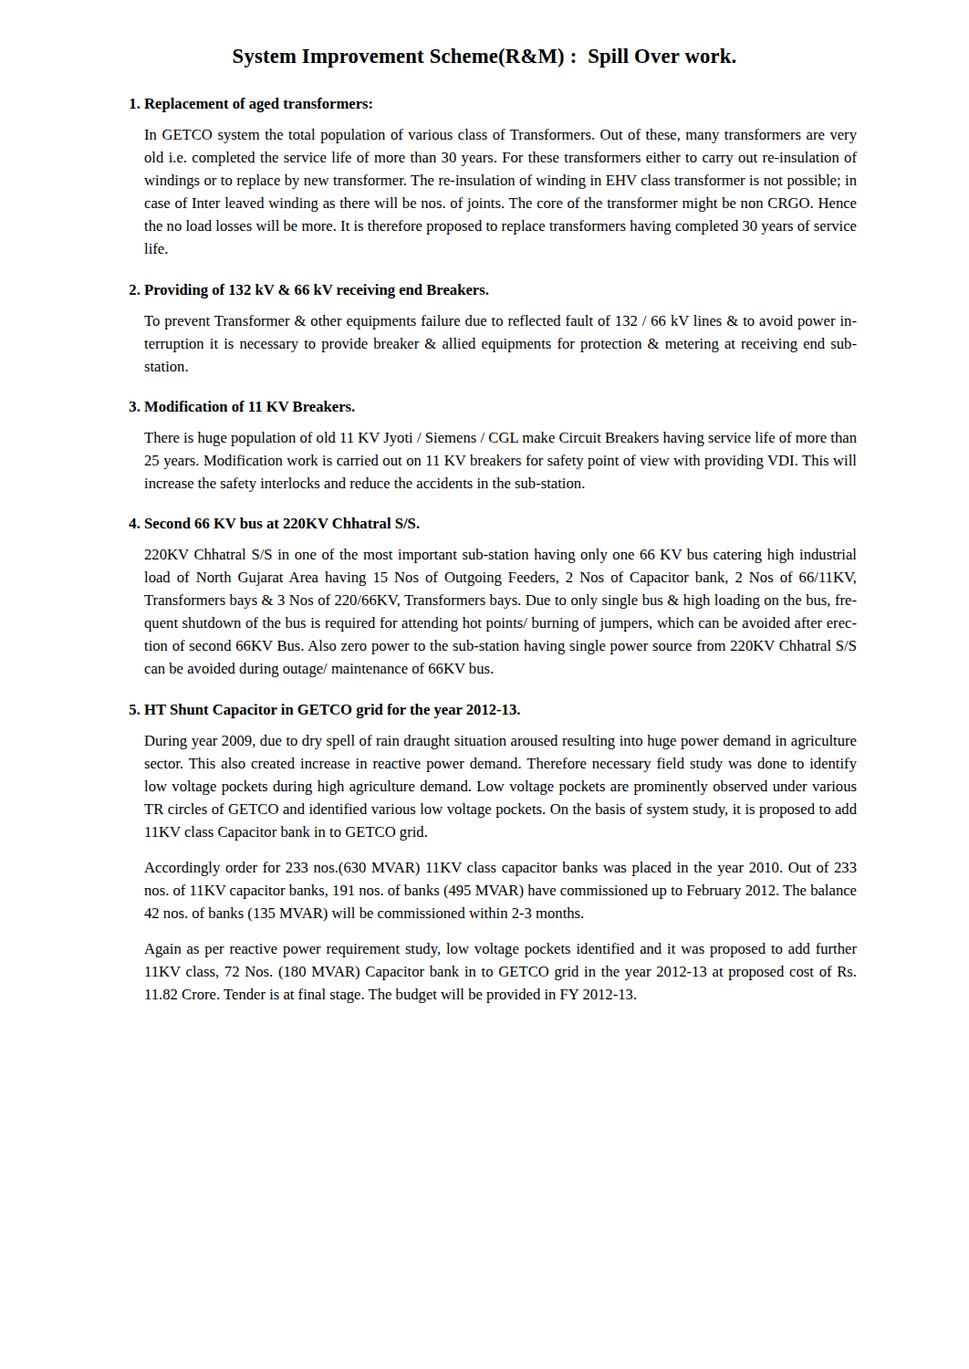System Improvement Scheme(R&M) : Spill Over work.
Replacement of aged transformers:
In GETCO system the total population of various class of Transformers. Out of these, many transformers are very old i.e. completed the service life of more than 30 years. For these transformers either to carry out re-insulation of windings or to replace by new transformer. The re-insulation of winding in EHV class transformer is not possible; in case of Inter leaved winding as there will be nos. of joints. The core of the transformer might be non CRGO. Hence the no load losses will be more. It is therefore proposed to replace transformers having completed 30 years of service life.
Providing of 132 kV & 66 kV receiving end Breakers.
To prevent Transformer & other equipments failure due to reflected fault of 132 / 66 kV lines & to avoid power interruption it is necessary to provide breaker & allied equipments for protection & metering at receiving end sub-station.
Modification of 11 KV Breakers.
There is huge population of old 11 KV Jyoti / Siemens / CGL make Circuit Breakers having service life of more than 25 years. Modification work is carried out on 11 KV breakers for safety point of view with providing VDI. This will increase the safety interlocks and reduce the accidents in the sub-station.
Second 66 KV bus at 220KV Chhatral S/S.
220KV Chhatral S/S in one of the most important sub-station having only one 66 KV bus catering high industrial load of North Gujarat Area having 15 Nos of Outgoing Feeders, 2 Nos of Capacitor bank, 2 Nos of 66/11KV, Transformers bays & 3 Nos of 220/66KV, Transformers bays. Due to only single bus & high loading on the bus, frequent shutdown of the bus is required for attending hot points/ burning of jumpers, which can be avoided after erection of second 66KV Bus. Also zero power to the sub-station having single power source from 220KV Chhatral S/S can be avoided during outage/ maintenance of 66KV bus.
HT Shunt Capacitor in GETCO grid for the year 2012-13.
During year 2009, due to dry spell of rain draught situation aroused resulting into huge power demand in agriculture sector. This also created increase in reactive power demand. Therefore necessary field study was done to identify low voltage pockets during high agriculture demand. Low voltage pockets are prominently observed under various TR circles of GETCO and identified various low voltage pockets. On the basis of system study, it is proposed to add 11KV class Capacitor bank in to GETCO grid.
Accordingly order for 233 nos.(630 MVAR) 11KV class capacitor banks was placed in the year 2010. Out of 233 nos. of 11KV capacitor banks, 191 nos. of banks (495 MVAR) have commissioned up to February 2012. The balance 42 nos. of banks (135 MVAR) will be commissioned within 2-3 months.
Again as per reactive power requirement study, low voltage pockets identified and it was proposed to add further 11KV class, 72 Nos. (180 MVAR) Capacitor bank in to GETCO grid in the year 2012-13 at proposed cost of Rs. 11.82 Crore. Tender is at final stage. The budget will be provided in FY 2012-13.